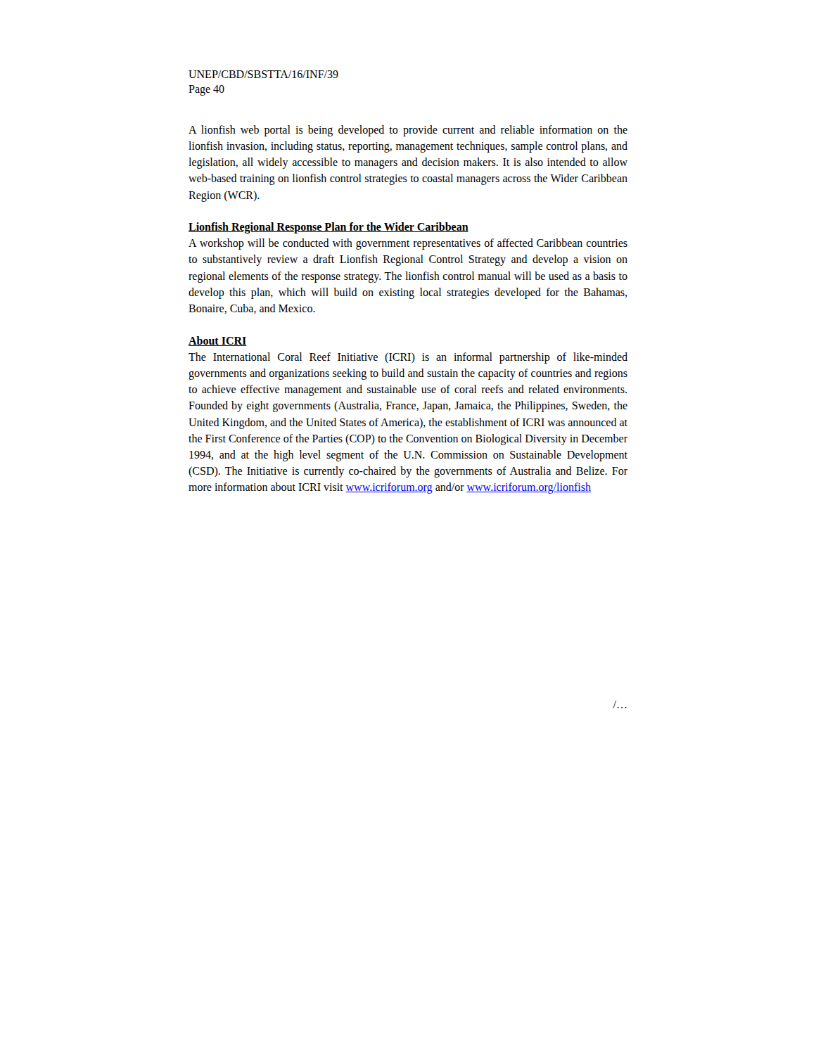UNEP/CBD/SBSTTA/16/INF/39
Page 40
A lionfish web portal is being developed to provide current and reliable information on the lionfish invasion, including status, reporting, management techniques, sample control plans, and legislation, all widely accessible to managers and decision makers. It is also intended to allow web-based training on lionfish control strategies to coastal managers across the Wider Caribbean Region (WCR).
Lionfish Regional Response Plan for the Wider Caribbean
A workshop will be conducted with government representatives of affected Caribbean countries to substantively review a draft Lionfish Regional Control Strategy and develop a vision on regional elements of the response strategy. The lionfish control manual will be used as a basis to develop this plan, which will build on existing local strategies developed for the Bahamas, Bonaire, Cuba, and Mexico.
About ICRI
The International Coral Reef Initiative (ICRI) is an informal partnership of like-minded governments and organizations seeking to build and sustain the capacity of countries and regions to achieve effective management and sustainable use of coral reefs and related environments. Founded by eight governments (Australia, France, Japan, Jamaica, the Philippines, Sweden, the United Kingdom, and the United States of America), the establishment of ICRI was announced at the First Conference of the Parties (COP) to the Convention on Biological Diversity in December 1994, and at the high level segment of the U.N. Commission on Sustainable Development (CSD). The Initiative is currently co-chaired by the governments of Australia and Belize. For more information about ICRI visit www.icriforum.org and/or www.icriforum.org/lionfish
/…